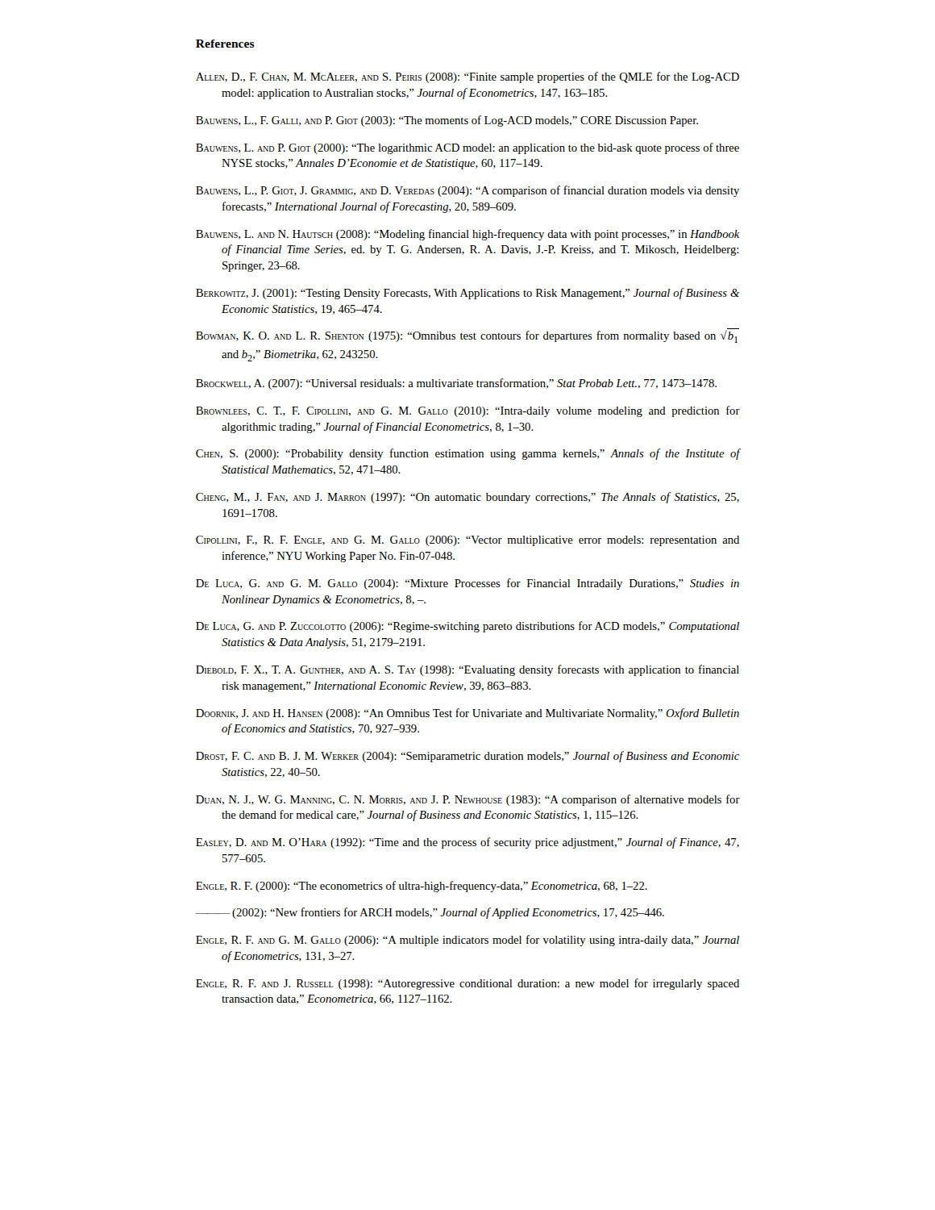References
Allen, D., F. Chan, M. McAleer, and S. Peiris (2008): “Finite sample properties of the QMLE for the Log-ACD model: application to Australian stocks,” Journal of Econometrics, 147, 163–185.
Bauwens, L., F. Galli, and P. Giot (2003): “The moments of Log-ACD models,” CORE Discussion Paper.
Bauwens, L. and P. Giot (2000): “The logarithmic ACD model: an application to the bid-ask quote process of three NYSE stocks,” Annales D’Economie et de Statistique, 60, 117–149.
Bauwens, L., P. Giot, J. Grammig, and D. Veredas (2004): “A comparison of financial duration models via density forecasts,” International Journal of Forecasting, 20, 589–609.
Bauwens, L. and N. Hautsch (2008): “Modeling financial high-frequency data with point processes,” in Handbook of Financial Time Series, ed. by T. G. Andersen, R. A. Davis, J.-P. Kreiss, and T. Mikosch, Heidelberg: Springer, 23–68.
Berkowitz, J. (2001): “Testing Density Forecasts, With Applications to Risk Management,” Journal of Business & Economic Statistics, 19, 465–474.
Bowman, K. O. and L. R. Shenton (1975): “Omnibus test contours for departures from normality based on √b1 and b2,” Biometrika, 62, 243250.
Brockwell, A. (2007): “Universal residuals: a multivariate transformation,” Stat Probab Lett., 77, 1473–1478.
Brownlees, C. T., F. Cipollini, and G. M. Gallo (2010): “Intra-daily volume modeling and prediction for algorithmic trading,” Journal of Financial Econometrics, 8, 1–30.
Chen, S. (2000): “Probability density function estimation using gamma kernels,” Annals of the Institute of Statistical Mathematics, 52, 471–480.
Cheng, M., J. Fan, and J. Marron (1997): “On automatic boundary corrections,” The Annals of Statistics, 25, 1691–1708.
Cipollini, F., R. F. Engle, and G. M. Gallo (2006): “Vector multiplicative error models: representation and inference,” NYU Working Paper No. Fin-07-048.
De Luca, G. and G. M. Gallo (2004): “Mixture Processes for Financial Intradaily Durations,” Studies in Nonlinear Dynamics & Econometrics, 8, –.
De Luca, G. and P. Zuccolotto (2006): “Regime-switching pareto distributions for ACD models,” Computational Statistics & Data Analysis, 51, 2179–2191.
Diebold, F. X., T. A. Gunther, and A. S. Tay (1998): “Evaluating density forecasts with application to financial risk management,” International Economic Review, 39, 863–883.
Doornik, J. and H. Hansen (2008): “An Omnibus Test for Univariate and Multivariate Normality,” Oxford Bulletin of Economics and Statistics, 70, 927–939.
Drost, F. C. and B. J. M. Werker (2004): “Semiparametric duration models,” Journal of Business and Economic Statistics, 22, 40–50.
Duan, N. J., W. G. Manning, C. N. Morris, and J. P. Newhouse (1983): “A comparison of alternative models for the demand for medical care,” Journal of Business and Economic Statistics, 1, 115–126.
Easley, D. and M. O’Hara (1992): “Time and the process of security price adjustment,” Journal of Finance, 47, 577–605.
Engle, R. F. (2000): “The econometrics of ultra-high-frequency-data,” Econometrica, 68, 1–22.
——— (2002): “New frontiers for ARCH models,” Journal of Applied Econometrics, 17, 425–446.
Engle, R. F. and G. M. Gallo (2006): “A multiple indicators model for volatility using intra-daily data,” Journal of Econometrics, 131, 3–27.
Engle, R. F. and J. Russell (1998): “Autoregressive conditional duration: a new model for irregularly spaced transaction data,” Econometrica, 66, 1127–1162.